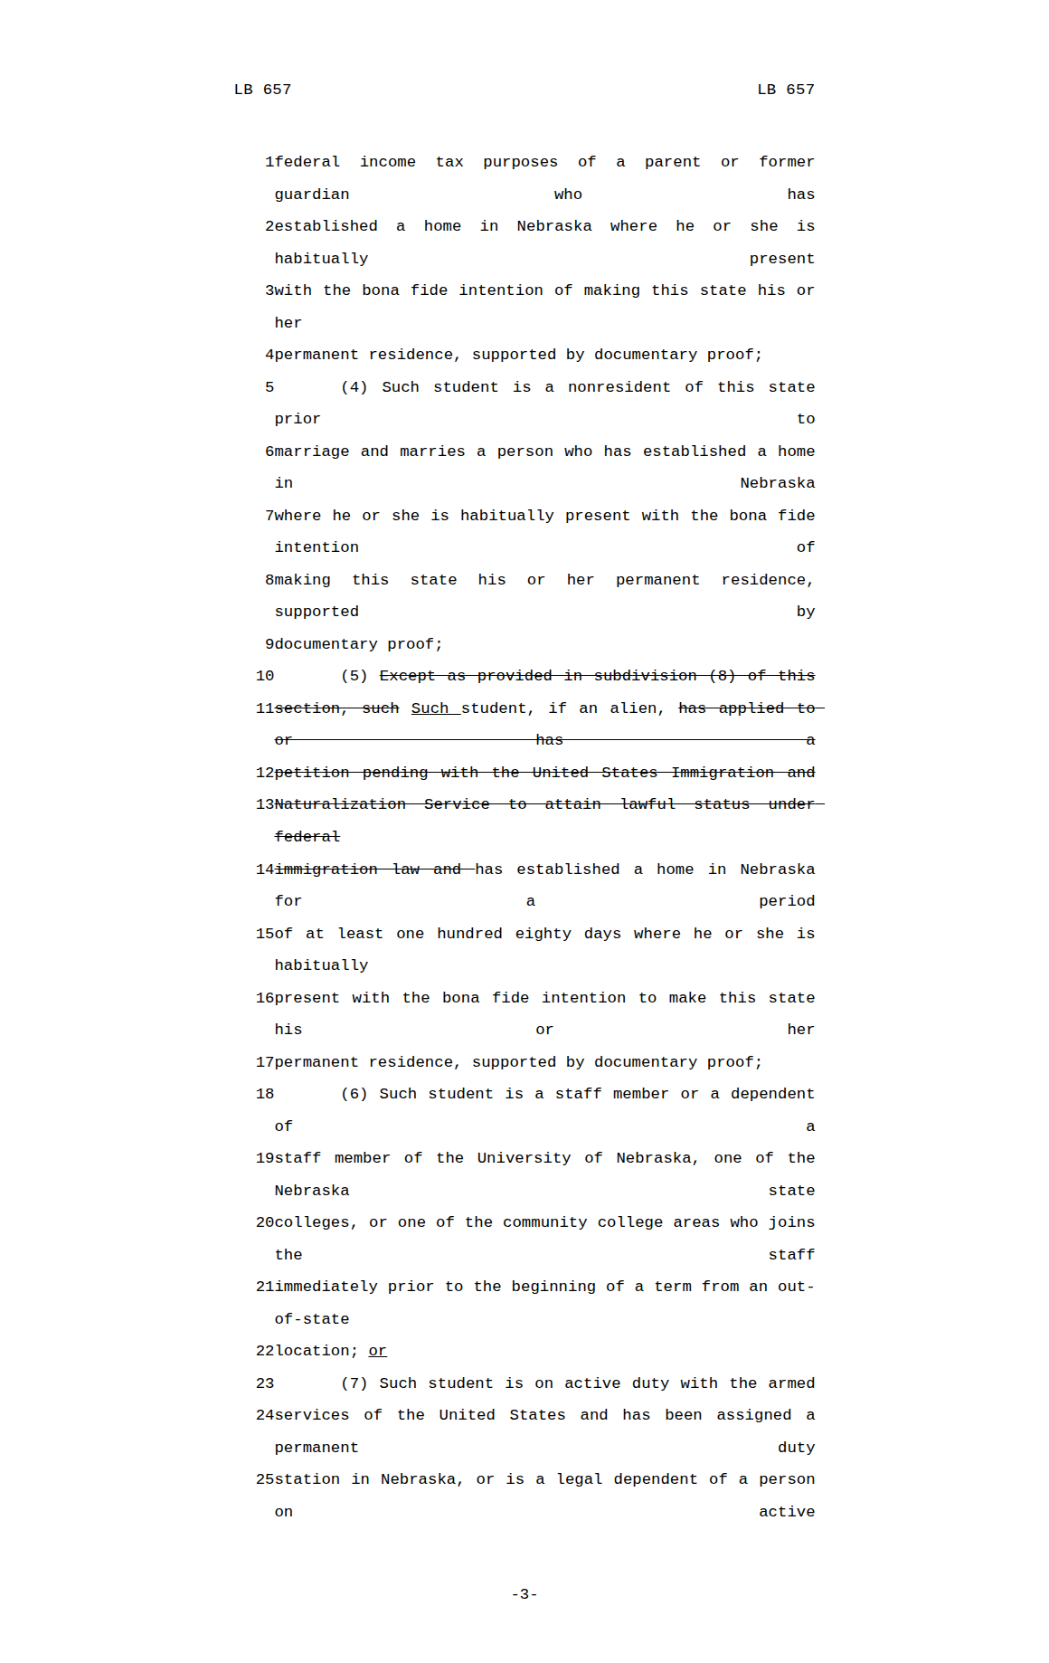LB 657 LB 657
| 1 | federal income tax purposes of a parent or former guardian who has |
| 2 | established a home in Nebraska where he or she is habitually present |
| 3 | with the bona fide intention of making this state his or her |
| 4 | permanent residence, supported by documentary proof; |
| 5 | (4) Such student is a nonresident of this state prior to |
| 6 | marriage and marries a person who has established a home in Nebraska |
| 7 | where he or she is habitually present with the bona fide intention of |
| 8 | making this state his or her permanent residence, supported by |
| 9 | documentary proof; |
| 10 | (5) Except as provided in subdivision (8) of this |
| 11 | section, such Such student, if an alien, has applied to or has a |
| 12 | petition pending with the United States Immigration and |
| 13 | Naturalization Service to attain lawful status under federal |
| 14 | immigration law and has established a home in Nebraska for a period |
| 15 | of at least one hundred eighty days where he or she is habitually |
| 16 | present with the bona fide intention to make this state his or her |
| 17 | permanent residence, supported by documentary proof; |
| 18 | (6) Such student is a staff member or a dependent of a |
| 19 | staff member of the University of Nebraska, one of the Nebraska state |
| 20 | colleges, or one of the community college areas who joins the staff |
| 21 | immediately prior to the beginning of a term from an out-of-state |
| 22 | location; or |
| 23 | (7) Such student is on active duty with the armed |
| 24 | services of the United States and has been assigned a permanent duty |
| 25 | station in Nebraska, or is a legal dependent of a person on active |
-3-